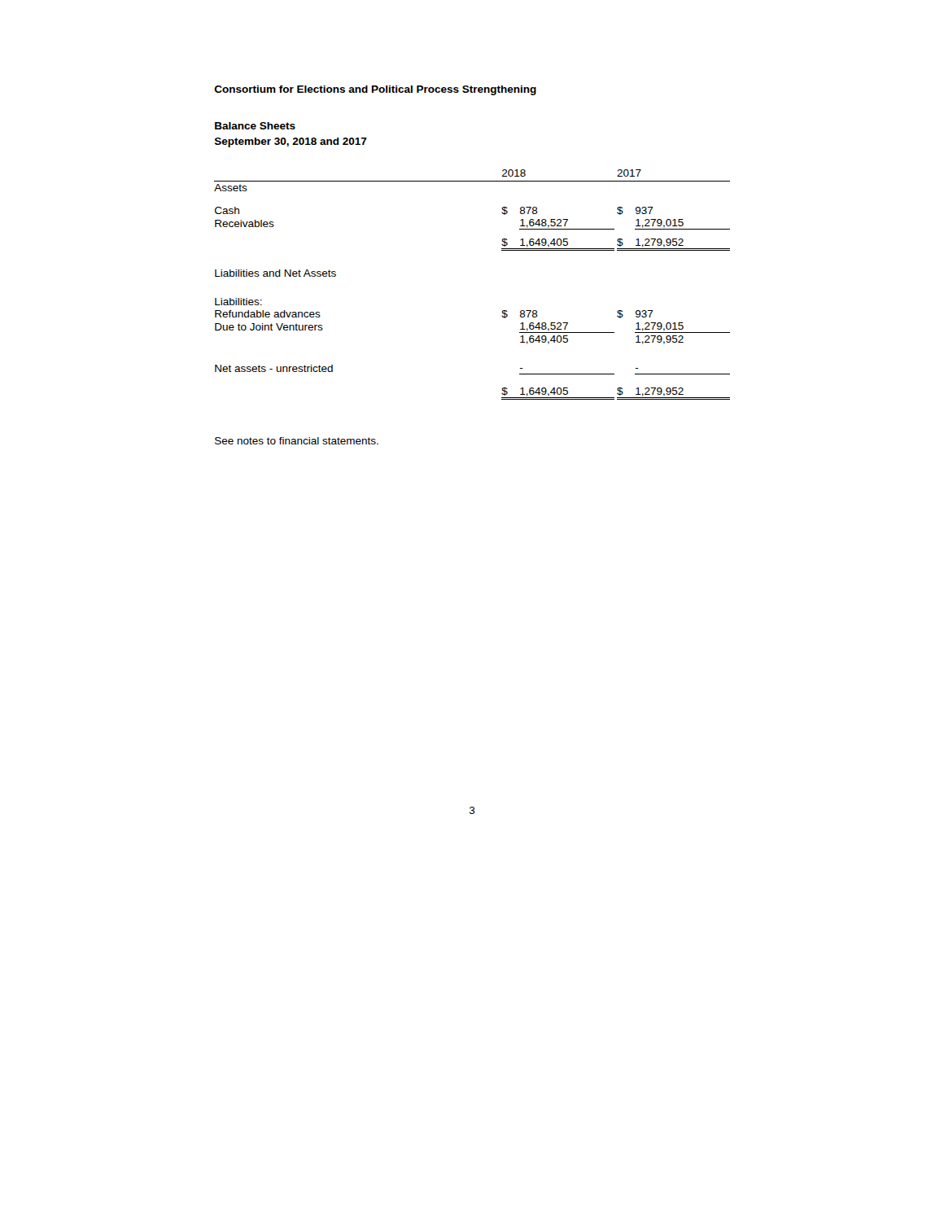Consortium for Elections and Political Process Strengthening
Balance Sheets
September 30, 2018 and 2017
| | 2018 | | 2017 |
| Assets | | | | | |
| Cash | $ | 878 | | $ | 937 |
| Receivables | | 1,648,527 | | | 1,279,015 |
| | $ | 1,649,405 | | $ | 1,279,952 |
| Liabilities and Net Assets | | | | | |
| Liabilities: | | | | | |
| Refundable advances | $ | 878 | | $ | 937 |
| Due to Joint Venturers | | 1,648,527 | | | 1,279,015 |
| | | 1,649,405 | | | 1,279,952 |
| Net assets - unrestricted | | - | | | - |
| | $ | 1,649,405 | | $ | 1,279,952 |
See notes to financial statements.
3